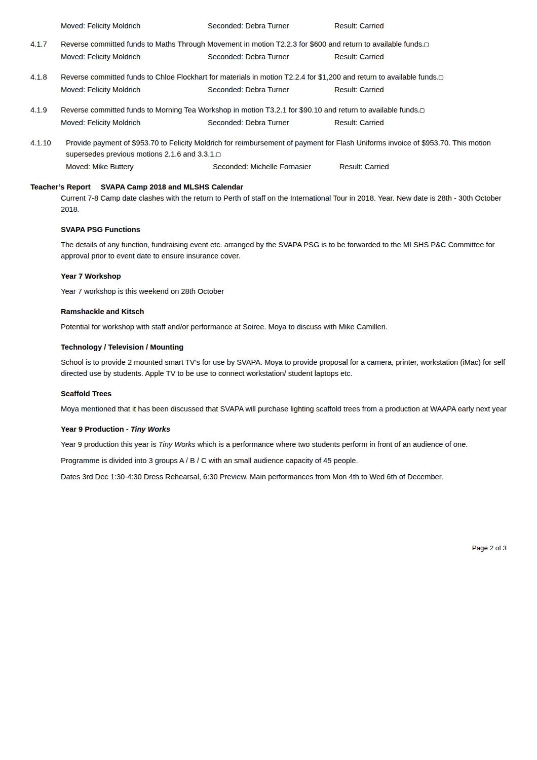Moved: Felicity Moldrich Seconded: Debra Turner Result: Carried
4.1.7
Reverse committed funds to Maths Through Movement in motion T2.2.3 for $600 and return to available funds.▢
Moved: Felicity Moldrich Seconded: Debra Turner Result: Carried
4.1.8
Reverse committed funds to Chloe Flockhart for materials in motion T2.2.4 for $1,200 and return to available funds.▢
Moved: Felicity Moldrich Seconded: Debra Turner Result: Carried
4.1.9
Reverse committed funds to Morning Tea Workshop in motion T3.2.1 for $90.10 and return to available funds.▢
Moved: Felicity Moldrich Seconded: Debra Turner Result: Carried
4.1.10
Provide payment of $953.70 to Felicity Moldrich for reimbursement of payment for Flash Uniforms invoice of $953.70. This motion supersedes previous motions 2.1.6 and 3.3.1.▢
Moved: Mike Buttery Seconded: Michelle Fornasier Result: Carried
Teacher’s Report SVAPA Camp 2018 and MLSHS Calendar
Current 7-8 Camp date clashes with the return to Perth of staff on the International Tour in 2018. Year. New date is 28th - 30th October 2018.
SVAPA PSG Functions
The details of any function, fundraising event etc. arranged by the SVAPA PSG is to be forwarded to the MLSHS P&C Committee for approval prior to event date to ensure insurance cover.
Year 7 Workshop
Year 7 workshop is this weekend on 28th October
Ramshackle and Kitsch
Potential for workshop with staff and/or performance at Soiree. Moya to discuss with Mike Camilleri.
Technology / Television / Mounting
School is to provide 2 mounted smart TV’s for use by SVAPA. Moya to provide proposal for a camera, printer, workstation (iMac) for self directed use by students. Apple TV to be use to connect workstation/ student laptops etc.
Scaffold Trees
Moya mentioned that it has been discussed that SVAPA will purchase lighting scaffold trees from a production at WAAPA early next year
Year 9 Production - Tiny Works
Year 9 production this year is Tiny Works which is a performance where two students perform in front of an audience of one.
Programme is divided into 3 groups A / B / C with an small audience capacity of 45 people.
Dates 3rd Dec 1:30-4:30 Dress Rehearsal, 6:30 Preview. Main performances from Mon 4th to Wed 6th of December.
Page 2 of 3